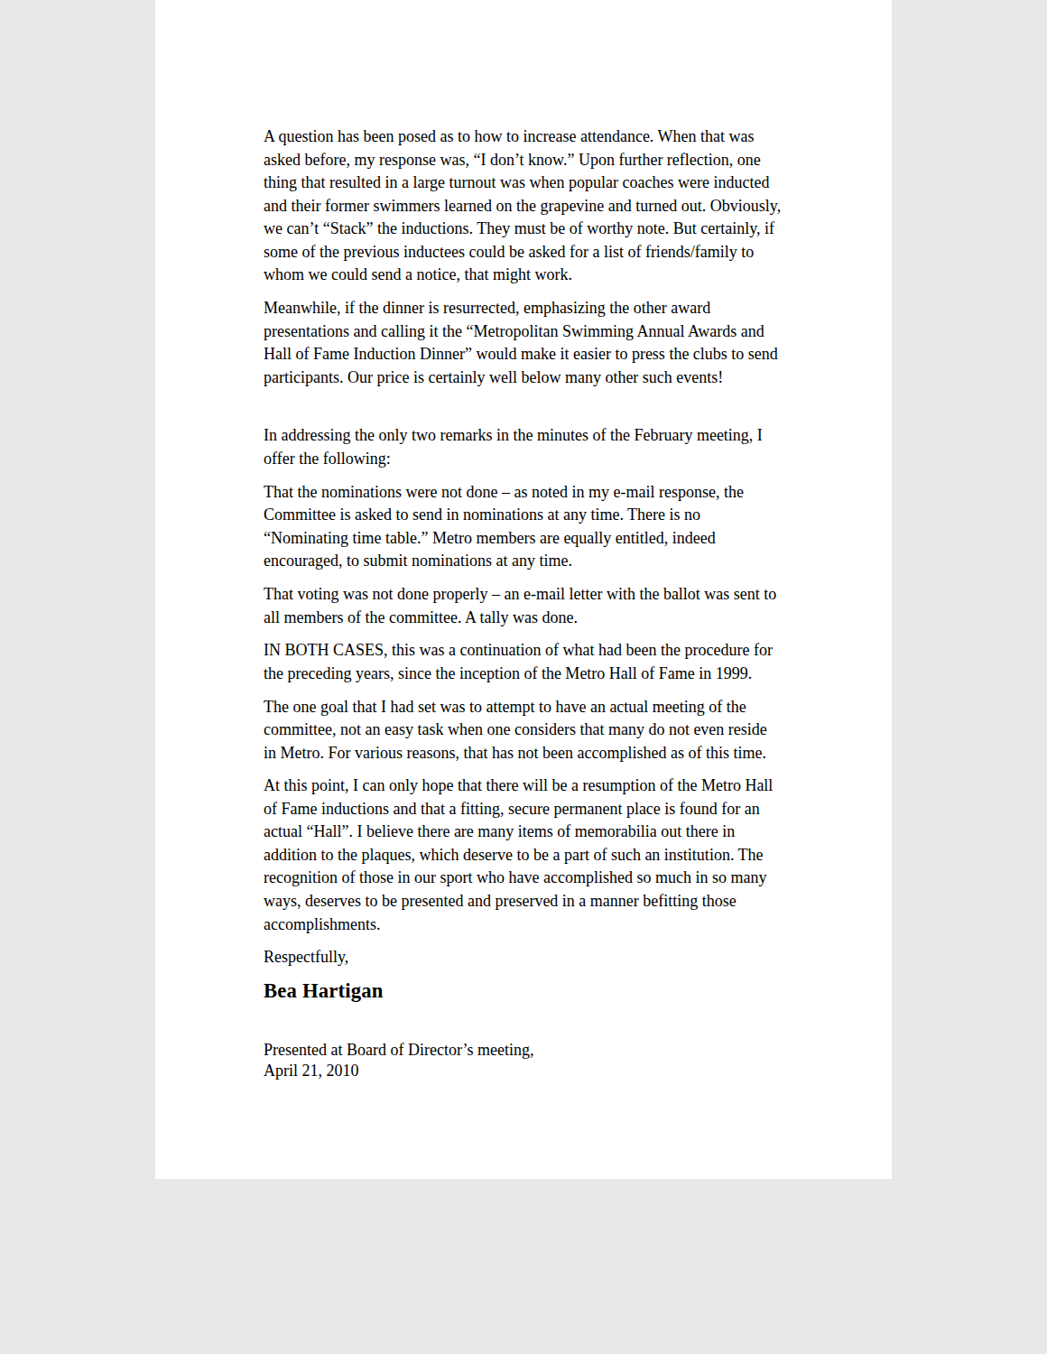A question has been posed as to how to increase attendance. When that was asked before, my response was, “I don’t know.” Upon further reflection, one thing that resulted in a large turnout was when popular coaches were inducted and their former swimmers learned on the grapevine and turned out. Obviously, we can’t “Stack” the inductions. They must be of worthy note. But certainly, if some of the previous inductees could be asked for a list of friends/family to whom we could send a notice, that might work.
Meanwhile, if the dinner is resurrected, emphasizing the other award presentations and calling it the “Metropolitan Swimming Annual Awards and Hall of Fame Induction Dinner” would make it easier to press the clubs to send participants. Our price is certainly well below many other such events!
In addressing the only two remarks in the minutes of the February meeting, I offer the following:
That the nominations were not done – as noted in my e-mail response, the Committee is asked to send in nominations at any time. There is no “Nominating time table.” Metro members are equally entitled, indeed encouraged, to submit nominations at any time.
That voting was not done properly – an e-mail letter with the ballot was sent to all members of the committee. A tally was done.
IN BOTH CASES, this was a continuation of what had been the procedure for the preceding years, since the inception of the Metro Hall of Fame in 1999.
The one goal that I had set was to attempt to have an actual meeting of the committee, not an easy task when one considers that many do not even reside in Metro. For various reasons, that has not been accomplished as of this time.
At this point, I can only hope that there will be a resumption of the Metro Hall of Fame inductions and that a fitting, secure permanent place is found for an actual “Hall”. I believe there are many items of memorabilia out there in addition to the plaques, which deserve to be a part of such an institution. The recognition of those in our sport who have accomplished so much in so many ways, deserves to be presented and preserved in a manner befitting those accomplishments.
Respectfully,
Bea Hartigan
Presented at Board of Director’s meeting,
April 21, 2010